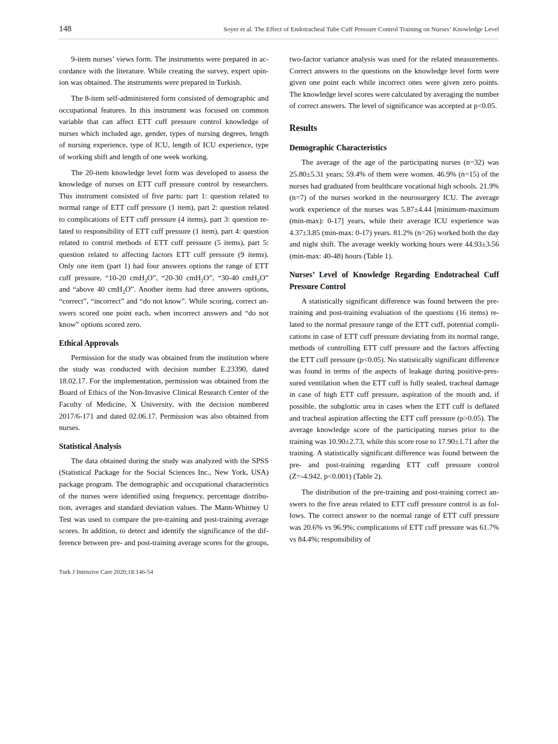148 Soyer et al. The Effect of Endotracheal Tube Cuff Pressure Control Training on Nurses’ Knowledge Level
9-item nurses’ views form. The instruments were prepared in accordance with the literature. While creating the survey, expert opinion was obtained. The instruments were prepared in Turkish.
The 8-item self-administered form consisted of demographic and occupational features. In this instrument was focused on common variable that can affect ETT cuff pressure control knowledge of nurses which included age, gender, types of nursing degrees, length of nursing experience, type of ICU, length of ICU experience, type of working shift and length of one week working.
The 20-item knowledge level form was developed to assess the knowledge of nurses on ETT cuff pressure control by researchers. This instrument consisted of five parts: part 1: question related to normal range of ETT cuff pressure (1 item), part 2: question related to complications of ETT cuff pressure (4 items), part 3: question related to responsibility of ETT cuff pressure (1 item), part 4: question related to control methods of ETT cuff pressure (5 items), part 5: question related to affecting factors ETT cuff pressure (9 items). Only one item (part 1) had four answers options the range of ETT cuff pressure, “10-20 cmH2O”, “20-30 cmH2O”, “30-40 cmH2O” and “above 40 cmH2O”. Another items had three answers options, “correct”, “incorrect” and “do not know”. While scoring, correct answers scored one point each, when incorrect answers and “do not know” options scored zero.
Ethical Approvals
Permission for the study was obtained from the institution where the study was conducted with decision number E.23390, dated 18.02.17. For the implementation, permission was obtained from the Board of Ethics of the Non-Invasive Clinical Research Center of the Faculty of Medicine, X University, with the decision numbered 2017/6-171 and dated 02.06.17. Permission was also obtained from nurses.
Statistical Analysis
The data obtained during the study was analyzed with the SPSS (Statistical Package for the Social Sciences Inc., New York, USA) package program. The demographic and occupational characteristics of the nurses were identified using frequency, percentage distribution, averages and standard deviation values. The Mann-Whitney U Test was used to compare the pre-training and post-training average scores. In addition, to detect and identify the significance of the difference between pre- and post-training average scores for the groups, two-factor variance analysis was used for the related measurements. Correct answers to the questions on the knowledge level form were given one point each while incorrect ones were given zero points. The knowledge level scores were calculated by averaging the number of correct answers. The level of significance was accepted at p<0.05.
Results
Demographic Characteristics
The average of the age of the participating nurses (n=32) was 25.80±5.31 years; 59.4% of them were women. 46.9% (n=15) of the nurses had graduated from healthcare vocational high schools. 21.9% (n=7) of the nurses worked in the neurosurgery ICU. The average work experience of the nurses was 5.87±4.44 [minimum-maximum (min-max): 0-17] years, while their average ICU experience was 4.37±3.85 (min-max: 0-17) years. 81.2% (n=26) worked both the day and night shift. The average weekly working hours were 44.93±3.56 (min-max: 40-48) hours (Table 1).
Nurses’ Level of Knowledge Regarding Endotracheal Cuff Pressure Control
A statistically significant difference was found between the pre-training and post-training evaluation of the questions (16 items) related to the normal pressure range of the ETT cuff, potential complications in case of ETT cuff pressure deviating from its normal range, methods of controlling ETT cuff pressure and the factors affecting the ETT cuff pressure (p<0.05). No statistically significant difference was found in terms of the aspects of leakage during positive-pressured ventilation when the ETT cuff is fully sealed, tracheal damage in case of high ETT cuff pressure, aspiration of the mouth and, if possible, the subglottic area in cases when the ETT cuff is deflated and tracheal aspiration affecting the ETT cuff pressure (p>0.05). The average knowledge score of the participating nurses prior to the training was 10.90±2.73, while this score rose to 17.90±1.71 after the training. A statistically significant difference was found between the pre- and post-training regarding ETT cuff pressure control (Z=-4.942, p<0.001) (Table 2).
The distribution of the pre-training and post-training correct answers to the five areas related to ETT cuff pressure control is as follows. The correct answer to the normal range of ETT cuff pressure was 20.6% vs 96.9%; complications of ETT cuff pressure was 61.7% vs 84.4%; responsibility of
Turk J Intensive Care 2020;18:146-54